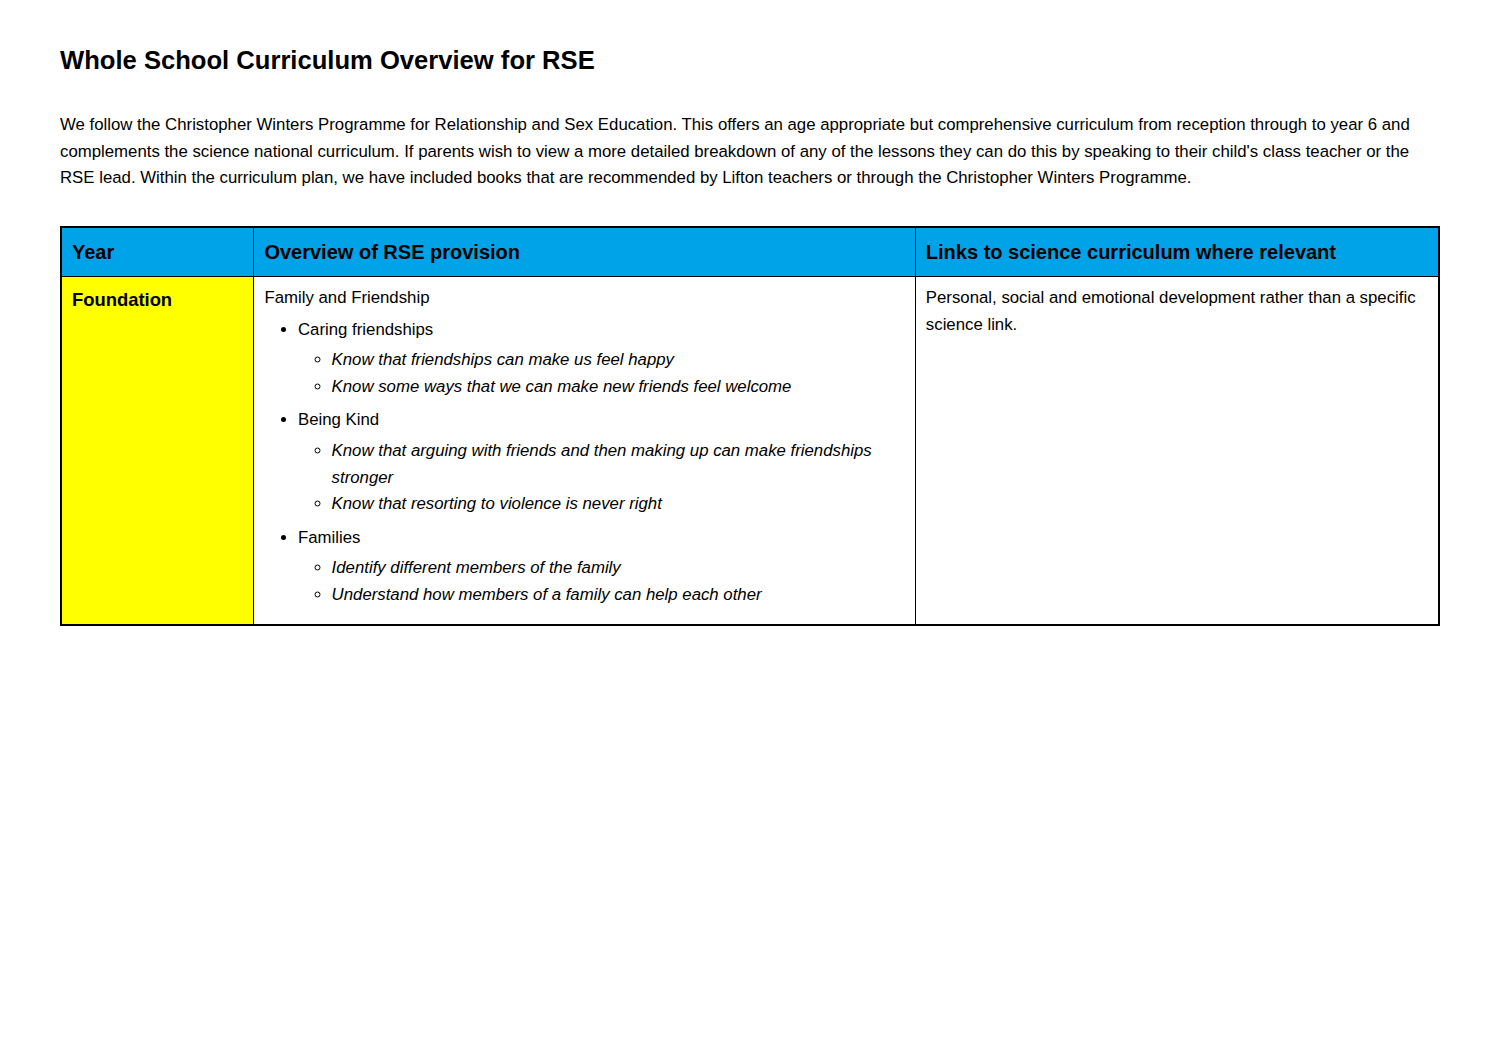Whole School Curriculum Overview for RSE
We follow the Christopher Winters Programme for Relationship and Sex Education. This offers an age appropriate but comprehensive curriculum from reception through to year 6 and complements the science national curriculum. If parents wish to view a more detailed breakdown of any of the lessons they can do this by speaking to their child's class teacher or the RSE lead. Within the curriculum plan, we have included books that are recommended by Lifton teachers or through the Christopher Winters Programme.
| Year | Overview of RSE provision | Links to science curriculum where relevant |
| --- | --- | --- |
| Foundation | Family and Friendship Caring friendships Know that friendships can make us feel happy Know some ways that we can make new friends feel welcome Being Kind Know that arguing with friends and then making up can make friendships stronger Know that resorting to violence is never right Families Identify different members of the family Understand how members of a family can help each other | Personal, social and emotional development rather than a specific science link. |